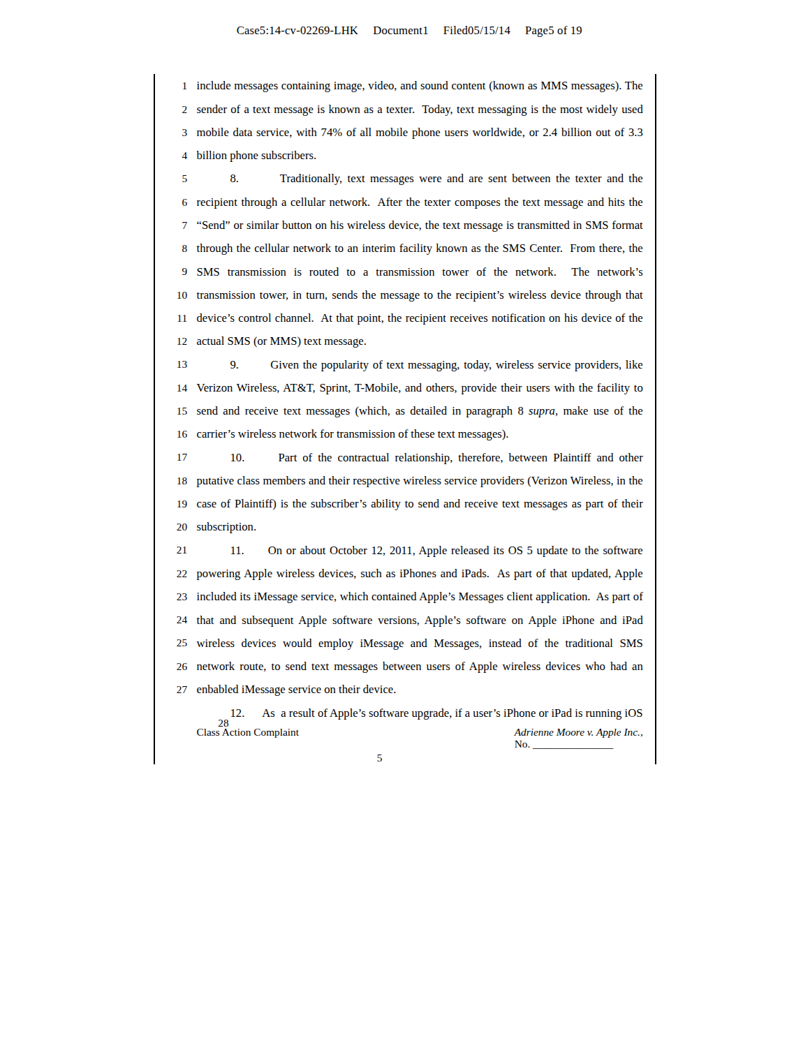Case5:14-cv-02269-LHK Document1 Filed05/15/14 Page5 of 19
1
2
3
4
5
6
7
8
9
10
11
12
13
14
15
16
17
18
19
20
21
22
23
24
25
26
27
include messages containing image, video, and sound content (known as MMS messages). The sender of a text message is known as a texter. Today, text messaging is the most widely used mobile data service, with 74% of all mobile phone users worldwide, or 2.4 billion out of 3.3 billion phone subscribers.
8. Traditionally, text messages were and are sent between the texter and the recipient through a cellular network. After the texter composes the text message and hits the “Send” or similar button on his wireless device, the text message is transmitted in SMS format through the cellular network to an interim facility known as the SMS Center. From there, the SMS transmission is routed to a transmission tower of the network. The network’s transmission tower, in turn, sends the message to the recipient’s wireless device through that device’s control channel. At that point, the recipient receives notification on his device of the actual SMS (or MMS) text message.
9. Given the popularity of text messaging, today, wireless service providers, like Verizon Wireless, AT&T, Sprint, T-Mobile, and others, provide their users with the facility to send and receive text messages (which, as detailed in paragraph 8 supra, make use of the carrier’s wireless network for transmission of these text messages).
10. Part of the contractual relationship, therefore, between Plaintiff and other putative class members and their respective wireless service providers (Verizon Wireless, in the case of Plaintiff) is the subscriber’s ability to send and receive text messages as part of their subscription.
11. On or about October 12, 2011, Apple released its OS 5 update to the software powering Apple wireless devices, such as iPhones and iPads. As part of that updated, Apple included its iMessage service, which contained Apple’s Messages client application. As part of that and subsequent Apple software versions, Apple’s software on Apple iPhone and iPad wireless devices would employ iMessage and Messages, instead of the traditional SMS network route, to send text messages between users of Apple wireless devices who had an enbabled iMessage service on their device.
12. As a result of Apple’s software upgrade, if a user’s iPhone or iPad is running iOS
28
Class Action Complaint
Adrienne Moore v. Apple Inc.,
No. _______________
5